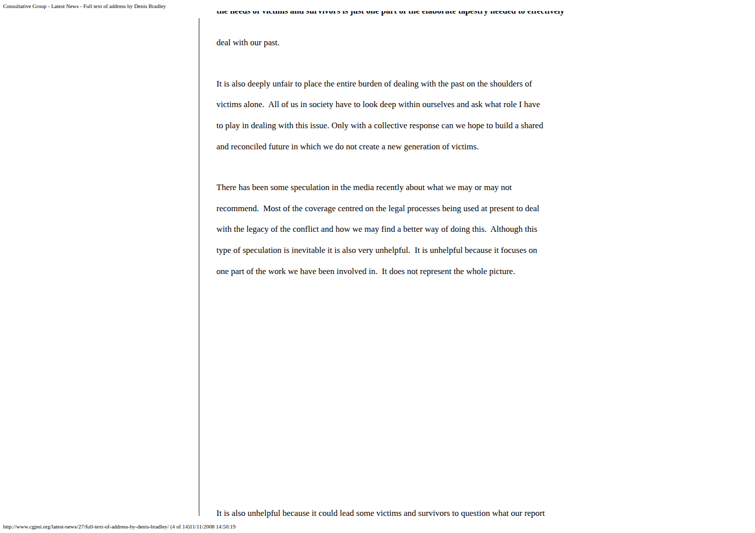Consultative Group - Latest News - Full text of address by Denis Bradley
the needs of victims and survivors is just one part of the elaborate tapestry needed to effectively
deal with our past.
It is also deeply unfair to place the entire burden of dealing with the past on the shoulders of
victims alone. All of us in society have to look deep within ourselves and ask what role I have
to play in dealing with this issue. Only with a collective response can we hope to build a shared
and reconciled future in which we do not create a new generation of victims.
There has been some speculation in the media recently about what we may or may not
recommend. Most of the coverage centred on the legal processes being used at present to deal
with the legacy of the conflict and how we may find a better way of doing this. Although this
type of speculation is inevitable it is also very unhelpful. It is unhelpful because it focuses on
one part of the work we have been involved in. It does not represent the whole picture.
It is also unhelpful because it could lead some victims and survivors to question what our report
http://www.cgpni.org/latest-news/27/full-text-of-address-by-denis-bradley/ (4 of 14)11/11/2008 14:50:19